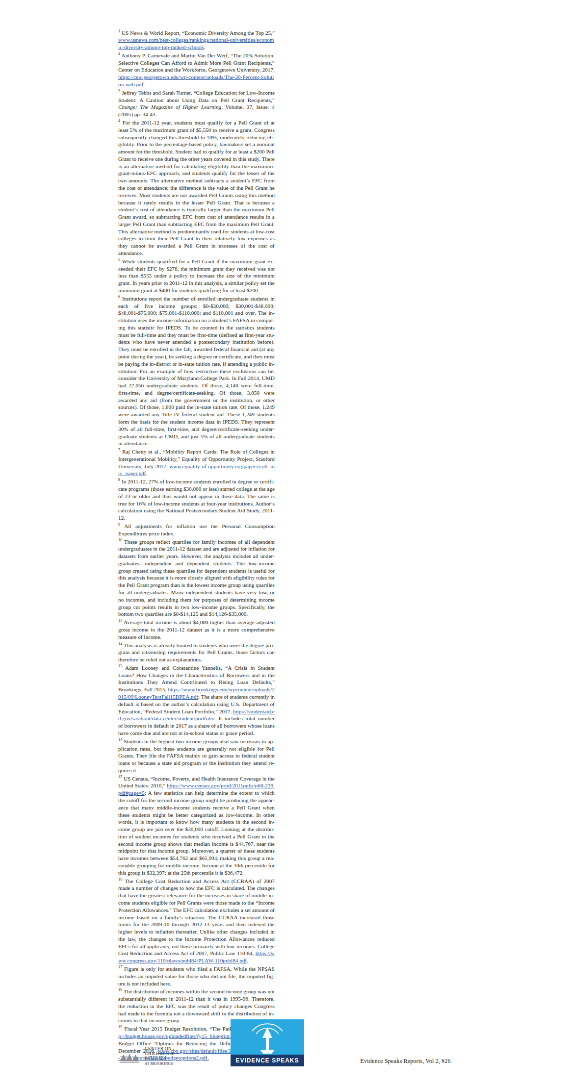1 US News & World Report, “Economic Diversity Among the Top 25,” www.usnews.com/best-colleges/rankings/national-universities/economic-diversity-among-top-ranked-schools.
2 Anthony P. Carnevale and Martin Van Der Werf, “The 20% Solution: Selective Colleges Can Afford to Admit More Pell Grant Recipients,” Center on Education and the Workforce, Georgetown University, 2017, https://cew.georgetown.edu/wp-content/uploads/The-20-Percent-Solution-web.pdf.
3 Jeffrey Tebbs and Sarah Turner, “College Education for Low-Income Student: A Caution about Using Data on Pell Grant Recipients,” Change: The Magazine of Higher Learning, Volume. 37, Issue. 4 (2005) pp. 34-43.
4 For the 2011-12 year, students must qualify for a Pell Grant of at least 5% of the maximum grant of $5,550 to receive a grant. Congress subsequently changed this threshold to 10%, moderately reducing eligibility. Prior to the percentage-based policy, lawmakers set a nominal amount for the threshold. Student had to qualify for at least a $200 Pell Grant to receive one during the other years covered in this study. There is an alternative method for calculating eligibility than the maximum-grant-minus-EFC approach, and students qualify for the lesser of the two amounts. The alternative method subtracts a student’s EFC from the cost of attendance; the difference is the value of the Pell Grant he receives. Most students are not awarded Pell Grants using this method because it rarely results in the lesser Pell Grant. That is because a student’s cost of attendance is typically larger than the maximum Pell Grant award, so subtracting EFC from cost of attendance results in a larger Pell Grant than subtracting EFC from the maximum Pell Grant. This alternative method is predominantly used for students at low-cost colleges to limit their Pell Grant to their relatively low expenses as they cannot be awarded a Pell Grant in excesses of the cost of attendance.
5 While students qualified for a Pell Grant if the maximum grant exceeded their EFC by $278, the minimum grant they received was not less than $555 under a policy to increase the size of the minimum grant. In years prior to 2011-12 in this analysis, a similar policy set the minimum grant at $400 for students qualifying for at least $200.
6 Institutions report the number of enrolled undergraduate students in each of five income groups: $0-$30,000; $30,001-$48,000; $48,001-$75,000; $75,001-$110,000; and $110,001 and over. The institution uses the income information on a student’s FAFSA in computing this statistic for IPEDS. To be counted in the statistics students must be full-time and they must be first-time (defined as first-year students who have never attended a postsecondary institution before). They must be enrolled in the fall, awarded federal financial aid (at any point during the year), be seeking a degree or certificate, and they must be paying the in-district or in-state tuition rate, if attending a public institution. For an example of how restrictive these exclusions can be, consider the University of Maryland-College Park. In Fall 2014, UMD had 27,056 undergraduate students. Of those, 4,140 were full-time, first-time, and degree/certificate-seeking. Of those, 3,050 were awarded any aid (from the government or the institution, or other sources). Of those, 1,800 paid the in-state tuition rate. Of those, 1,249 were awarded any Title IV federal student aid. These 1,249 students form the basis for the student income data in IPEDS. They represent 30% of all full-time, first-time, and degree/certificate-seeking undergraduate students at UMD, and just 5% of all undergraduate students in attendance.
7 Raj Chetty et al., “Mobility Report Cards: The Role of Colleges in Intergenerational Mobility,” Equality of Opportunity Project, Stanford University, July 2017, www.equality-of-opportunity.org/papers/coll_mrc_paper.pdf.
8 In 2011-12, 27% of low-income students enrolled in degree or certificate programs (those earning $30,000 or less) started college at the age of 23 or older and thus would not appear in these data. The same is true for 16% of low-income students at four-year institutions. Author’s calculation using the National Postsecondary Student Aid Study, 2011-12.
9 All adjustments for inflation use the Personal Consumption Expenditures price index.
10 These groups reflect quartiles for family incomes of all dependent undergraduates in the 2011-12 dataset and are adjusted for inflation for datasets from earlier years. However, the analysis includes all undergraduates—independent and dependent students. The low-income group created using these quartiles for dependent students is useful for this analysis because it is more closely aligned with eligibility rules for the Pell Grant program than is the lowest income group using quartiles for all undergraduates. Many independent students have very low, or no incomes, and including them for purposes of determining income group cut points results in two low-income groups. Specifically, the bottom two quartiles are $0-$14,125 and $14,126-$35,000.
11 Average total income is about $4,000 higher than average adjusted gross income in the 2011-12 dataset as it is a more comprehensive measure of income.
12 This analysis is already limited to students who meet the degree program and citizenship requirements for Pell Grants; those factors can therefore be ruled out as explanations.
13 Adam Looney and Constantine Yannelis, “A Crisis in Student Loans? How Changes in the Characteristics of Borrowers and in the Institutions They Attend Contributed to Rising Loan Defaults,” Brookings, Fall 2015, https://www.brookings.edu/wpcontent/uploads/2015/09/LooneyTextFall15BPEA.pdf; The share of students currently in default is based on the author’s calculation using U.S. Department of Education, “Federal Student Loan Portfolio,” 2017, https://studentaid.ed.gov/sa/about/data-center/student/portfolio. It includes total number of borrowers in default in 2017 as a share of all borrowers whose loans have come due and are not in in-school status or grace period.
14 Students in the highest two income groups also saw increases in application rates, but these students are generally not eligible for Pell Grants. They file the FAFSA mainly to gain access to federal student loans or because a state aid program or the institution they attend requires it.
15 US Census, “Income, Poverty, and Health Insurance Coverage in the United States: 2010,” https://www.census.gov/prod/2011pubs/p60-239.pdf#page=5; A few statistics can help determine the extent to which the cutoff for the second income group might be producing the appearance that many middle-income students receive a Pell Grant when these students might be better categorized as low-income. In other words, it is important to know how many students in the second income group are just over the $30,000 cutoff. Looking at the distribution of student incomes for students who received a Pell Grant in the second income group shows that median income is $44,767, near the midpoint for that income group. Moreover, a quarter of these students have incomes between $54,762 and $65,994, making this group a reasonable grouping for middle-income. Income at the 10th percentile for this group is $32,397; at the 25th percentile it is $36,472.
16 The College Cost Reduction and Access Act (CCRAA) of 2007 made a number of changes to how the EFC is calculated. The changes that have the greatest relevance for the increases in share of middle-income students eligible for Pell Grants were those made to the “Income Protection Allowances.” The EFC calculation excludes a set amount of income based on a family’s situation. The CCRAA increased those limits for the 2009-10 through 2012-13 years and then indexed the higher levels to inflation thereafter. Unlike other changes included in the law, the changes to the Income Protection Allowances reduced EFCs for all applicants, not those primarily with low-incomes. College Cost Reduction and Access Act of 2007, Public Law 110-84, https://www.congress.gov/110/plaws/publ84/PLAW-110publ84.pdf.
17 Figure is only for students who filed a FAFSA. While the NPSAS includes an imputed value for those who did not file, the imputed figure is not included here.
18 The distribution of incomes within the second income group was not substantially different in 2011-12 than it was in 1995-96. Therefore, the reduction in the EFC was the result of policy changes Congress had made to the formula not a downward shift in the distribution of incomes in that income group
19 Fiscal Year 2015 Budget Resolution, “The Path to Prosperity,” http://budget.house.gov/uploadedfiles/fy15_blueprint.pdf ; Congressional Budget Office “Options for Reducing the Deficit: 2017 to 2026,” December 2016, www.cbo.gov/sites/default/files/114th-congress-2015-2016/reports/52142-budgetoptions2.pdf.
CENTER ON
CHILDREN &
FAMILIES
AT BROOKINGS
EVIDENCE SPEAKS
Evidence Speaks Reports, Vol 2, #26